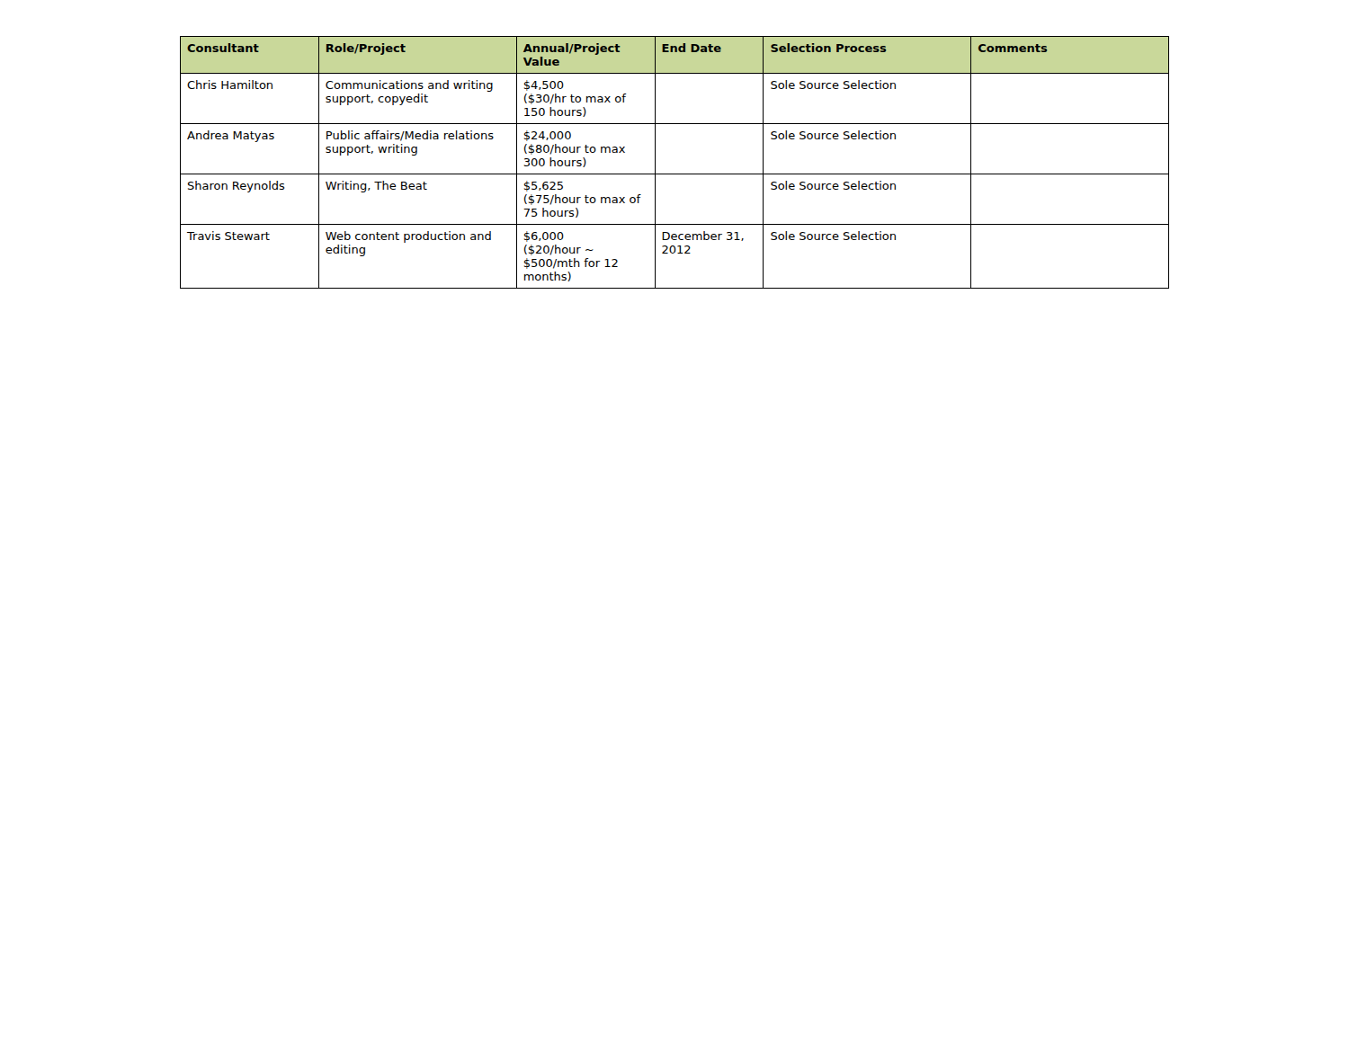| Consultant | Role/Project | Annual/Project Value | End Date | Selection Process | Comments |
| --- | --- | --- | --- | --- | --- |
| Chris Hamilton | Communications and writing support, copyedit | $4,500 ($30/hr to max of 150 hours) | | Sole Source Selection | |
| Andrea Matyas | Public affairs/Media relations support, writing | $24,000 ($80/hour to max 300 hours) | | Sole Source Selection | |
| Sharon Reynolds | Writing, The Beat | $5,625 ($75/hour to max of 75 hours) | | Sole Source Selection | |
| Travis Stewart | Web content production and editing | $6,000 ($20/hour ~ $500/mth for 12 months) | December 31, 2012 | Sole Source Selection | |